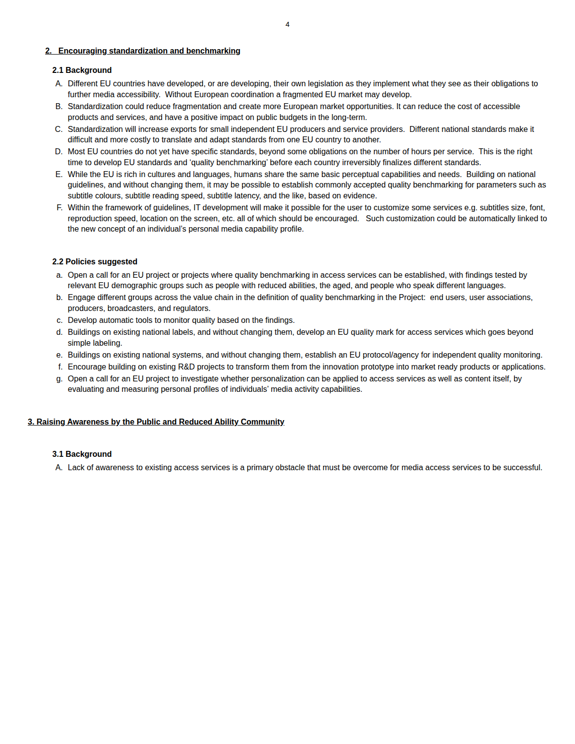4
2. Encouraging standardization and benchmarking
2.1 Background
Different EU countries have developed, or are developing, their own legislation as they implement what they see as their obligations to further media accessibility. Without European coordination a fragmented EU market may develop.
Standardization could reduce fragmentation and create more European market opportunities. It can reduce the cost of accessible products and services, and have a positive impact on public budgets in the long-term.
Standardization will increase exports for small independent EU producers and service providers. Different national standards make it difficult and more costly to translate and adapt standards from one EU country to another.
Most EU countries do not yet have specific standards, beyond some obligations on the number of hours per service. This is the right time to develop EU standards and ‘quality benchmarking’ before each country irreversibly finalizes different standards.
While the EU is rich in cultures and languages, humans share the same basic perceptual capabilities and needs. Building on national guidelines, and without changing them, it may be possible to establish commonly accepted quality benchmarking for parameters such as subtitle colours, subtitle reading speed, subtitle latency, and the like, based on evidence.
Within the framework of guidelines, IT development will make it possible for the user to customize some services e.g. subtitles size, font, reproduction speed, location on the screen, etc. all of which should be encouraged. Such customization could be automatically linked to the new concept of an individual’s personal media capability profile.
2.2 Policies suggested
Open a call for an EU project or projects where quality benchmarking in access services can be established, with findings tested by relevant EU demographic groups such as people with reduced abilities, the aged, and people who speak different languages.
Engage different groups across the value chain in the definition of quality benchmarking in the Project: end users, user associations, producers, broadcasters, and regulators.
Develop automatic tools to monitor quality based on the findings.
Buildings on existing national labels, and without changing them, develop an EU quality mark for access services which goes beyond simple labeling.
Buildings on existing national systems, and without changing them, establish an EU protocol/agency for independent quality monitoring.
Encourage building on existing R&D projects to transform them from the innovation prototype into market ready products or applications.
Open a call for an EU project to investigate whether personalization can be applied to access services as well as content itself, by evaluating and measuring personal profiles of individuals’ media activity capabilities.
3. Raising Awareness by the Public and Reduced Ability Community
3.1 Background
Lack of awareness to existing access services is a primary obstacle that must be overcome for media access services to be successful.